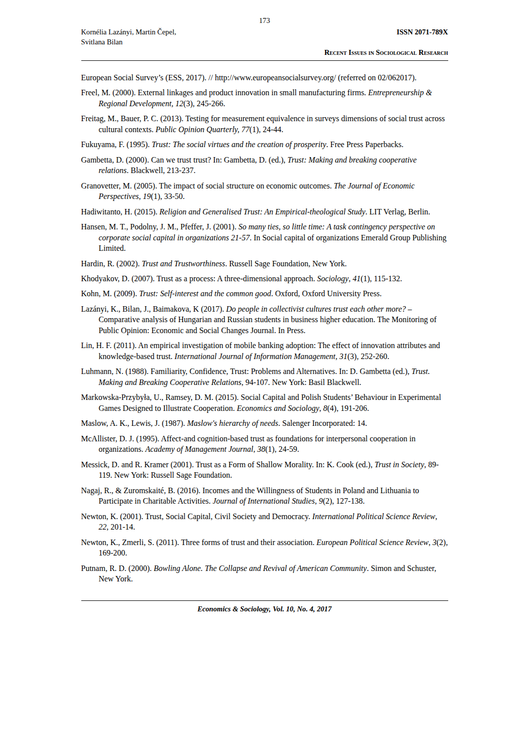173
Kornélia Lazányi, Martin Čepel,
Svitlana Bilan
ISSN 2071-789X
Recent Issues in Sociological Research
European Social Survey’s (ESS, 2017). // http://www.europeansocialsurvey.org/ (referred on 02/062017).
Freel, M. (2000). External linkages and product innovation in small manufacturing firms. Entrepreneurship & Regional Development, 12(3), 245-266.
Freitag, M., Bauer, P. C. (2013). Testing for measurement equivalence in surveys dimensions of social trust across cultural contexts. Public Opinion Quarterly, 77(1), 24-44.
Fukuyama, F. (1995). Trust: The social virtues and the creation of prosperity. Free Press Paperbacks.
Gambetta, D. (2000). Can we trust trust? In: Gambetta, D. (ed.), Trust: Making and breaking cooperative relations. Blackwell, 213-237.
Granovetter, M. (2005). The impact of social structure on economic outcomes. The Journal of Economic Perspectives, 19(1), 33-50.
Hadiwitanto, H. (2015). Religion and Generalised Trust: An Empirical-theological Study. LIT Verlag, Berlin.
Hansen, M. T., Podolny, J. M., Pfeffer, J. (2001). So many ties, so little time: A task contingency perspective on corporate social capital in organizations 21-57. In Social capital of organizations Emerald Group Publishing Limited.
Hardin, R. (2002). Trust and Trustworthiness. Russell Sage Foundation, New York.
Khodyakov, D. (2007). Trust as a process: A three-dimensional approach. Sociology, 41(1), 115-132.
Kohn, M. (2009). Trust: Self-interest and the common good. Oxford, Oxford University Press.
Lazányi, K., Bilan, J., Baimakova, K (2017). Do people in collectivist cultures trust each other more? – Comparative analysis of Hungarian and Russian students in business higher education. The Monitoring of Public Opinion: Economic and Social Changes Journal. In Press.
Lin, H. F. (2011). An empirical investigation of mobile banking adoption: The effect of innovation attributes and knowledge-based trust. International Journal of Information Management, 31(3), 252-260.
Luhmann, N. (1988). Familiarity, Confidence, Trust: Problems and Alternatives. In: D. Gambetta (ed.), Trust. Making and Breaking Cooperative Relations, 94-107. New York: Basil Blackwell.
Markowska-Przybyła, U., Ramsey, D. M. (2015). Social Capital and Polish Students’ Behaviour in Experimental Games Designed to Illustrate Cooperation. Economics and Sociology, 8(4), 191-206.
Maslow, A. K., Lewis, J. (1987). Maslow's hierarchy of needs. Salenger Incorporated: 14.
McAllister, D. J. (1995). Affect-and cognition-based trust as foundations for interpersonal cooperation in organizations. Academy of Management Journal, 38(1), 24-59.
Messick, D. and R. Kramer (2001). Trust as a Form of Shallow Morality. In: K. Cook (ed.), Trust in Society, 89-119. New York: Russell Sage Foundation.
Nagaj, R., & Zuromskaité, B. (2016). Incomes and the Willingness of Students in Poland and Lithuania to Participate in Charitable Activities. Journal of International Studies, 9(2), 127-138.
Newton, K. (2001). Trust, Social Capital, Civil Society and Democracy. International Political Science Review, 22, 201-14.
Newton, K., Zmerli, S. (2011). Three forms of trust and their association. European Political Science Review, 3(2), 169-200.
Putnam, R. D. (2000). Bowling Alone. The Collapse and Revival of American Community. Simon and Schuster, New York.
Economics & Sociology, Vol. 10, No. 4, 2017